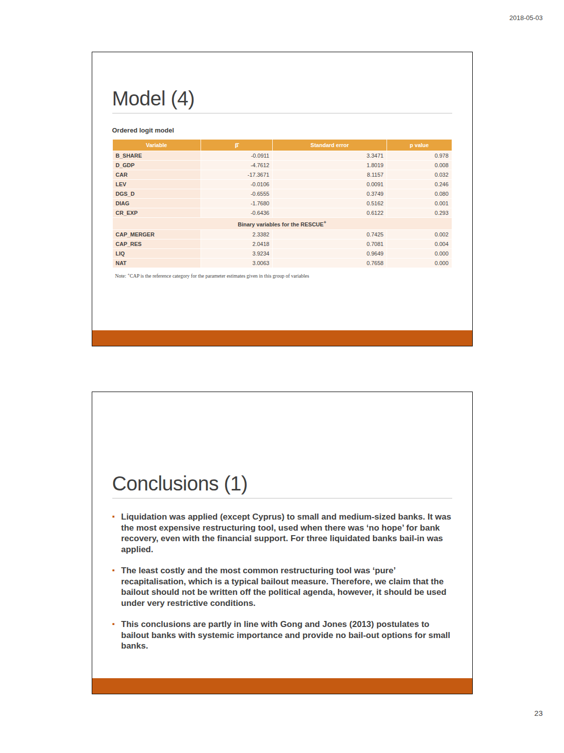2018-05-03
Model (4)
Ordered logit model
| Variable | β̂ | Standard error | p value |
| --- | --- | --- | --- |
| B_SHARE | -0.0911 | 3.3471 | 0.978 |
| D_GDP | -4.7612 | 1.8019 | 0.008 |
| CAR | -17.3671 | 8.1157 | 0.032 |
| LEV | -0.0106 | 0.0091 | 0.246 |
| DGS_D | -0.6555 | 0.3749 | 0.080 |
| DIAG | -1.7680 | 0.5162 | 0.001 |
| CR_EXP | -0.6436 | 0.6122 | 0.293 |
| Binary variables for the RESCUE + |
| CAP_MERGER | 2.3382 | 0.7425 | 0.002 |
| CAP_RES | 2.0418 | 0.7081 | 0.004 |
| LIQ | 3.9234 | 0.9649 | 0.000 |
| NAT | 3.0063 | 0.7658 | 0.000 |
Note: +CAP is the reference category for the parameter estimates given in this group of variables
Conclusions (1)
Liquidation was applied (except Cyprus) to small and medium-sized banks. It was the most expensive restructuring tool, used when there was ‘no hope’ for bank recovery, even with the financial support. For three liquidated banks bail-in was applied.
The least costly and the most common restructuring tool was ‘pure’ recapitalisation, which is a typical bailout measure. Therefore, we claim that the bailout should not be written off the political agenda, however, it should be used under very restrictive conditions.
This conclusions are partly in line with Gong and Jones (2013) postulates to bailout banks with systemic importance and provide no bail-out options for small banks.
23